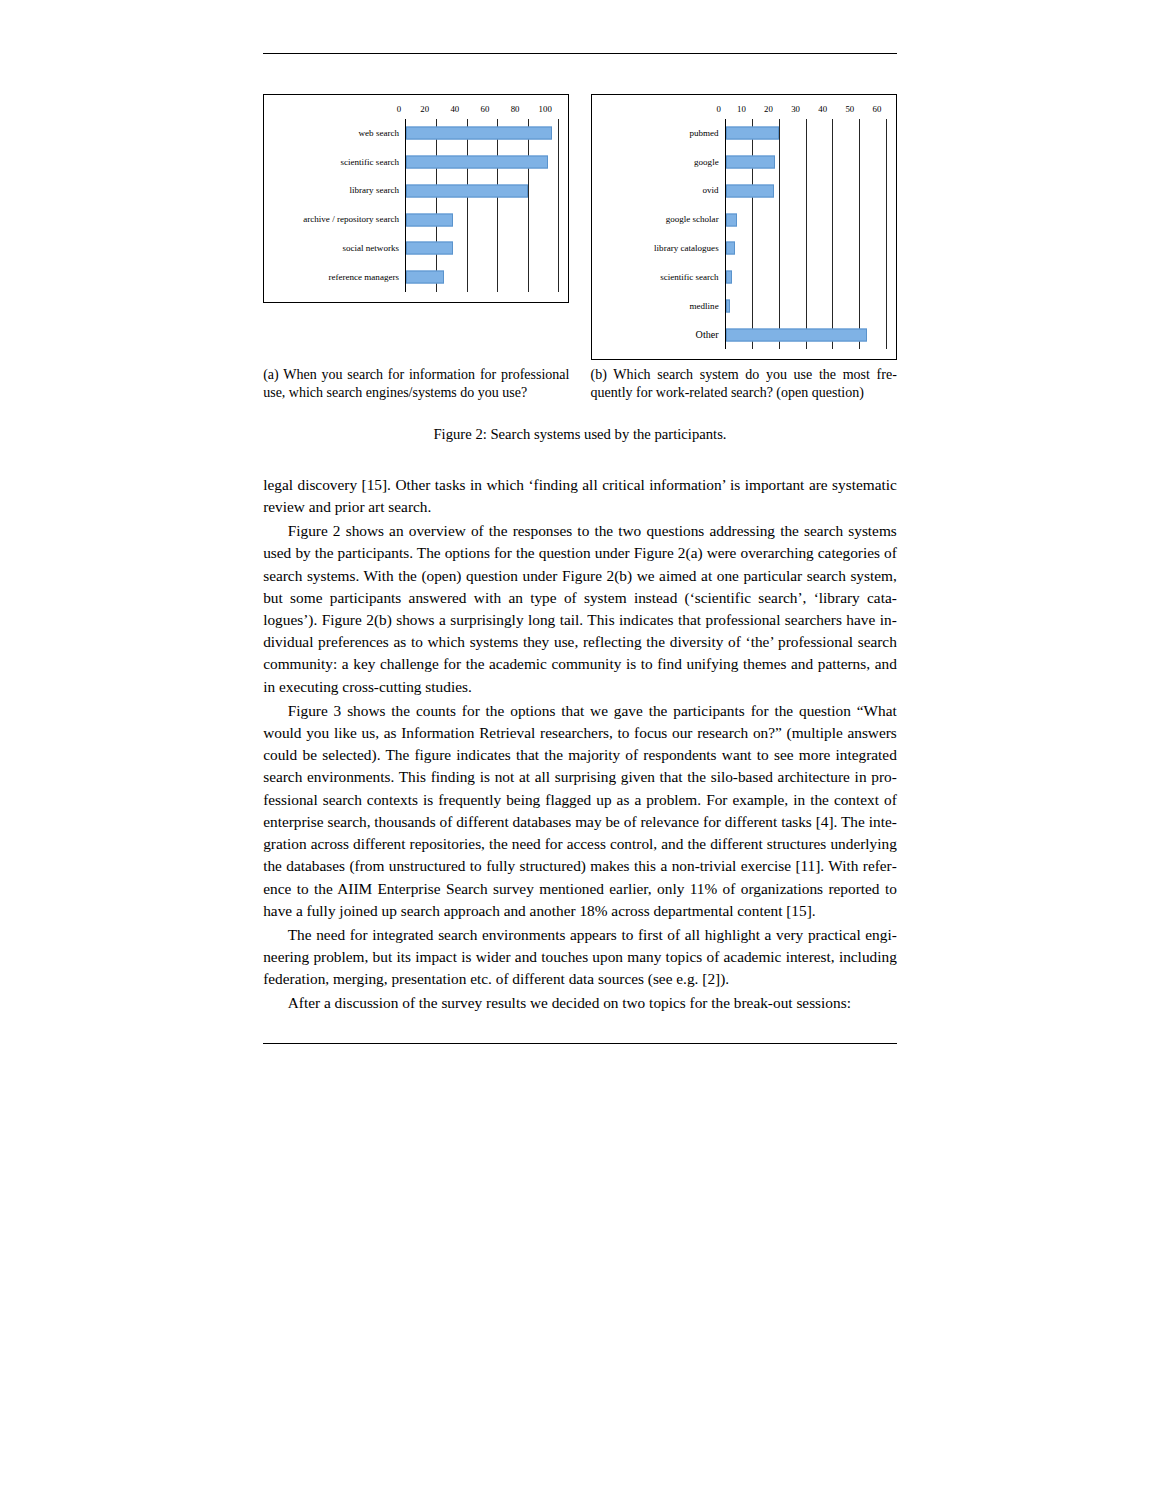020406080100
web search
scientific search
library search
archive / repository search
social networks
reference managers
0102030405060
pubmed
google
ovid
google scholar
library catalogues
scientific search
medline
Other
(a) When you search for information for professional use, which search engines/systems do you use?
(b) Which search system do you use the most frequently for work-related search? (open question)
Figure 2: Search systems used by the participants.
legal discovery [15]. Other tasks in which ‘finding all critical information’ is important are systematic review and prior art search.
Figure 2 shows an overview of the responses to the two questions addressing the search systems used by the participants. The options for the question under Figure 2(a) were overarching categories of search systems. With the (open) question under Figure 2(b) we aimed at one particular search system, but some participants answered with an type of system instead (‘scientific search’, ‘library catalogues’). Figure 2(b) shows a surprisingly long tail. This indicates that professional searchers have individual preferences as to which systems they use, reflecting the diversity of ‘the’ professional search community: a key challenge for the academic community is to find unifying themes and patterns, and in executing cross-cutting studies.
Figure 3 shows the counts for the options that we gave the participants for the question “What would you like us, as Information Retrieval researchers, to focus our research on?” (multiple answers could be selected). The figure indicates that the majority of respondents want to see more integrated search environments. This finding is not at all surprising given that the silo-based architecture in professional search contexts is frequently being flagged up as a problem. For example, in the context of enterprise search, thousands of different databases may be of relevance for different tasks [4]. The integration across different repositories, the need for access control, and the different structures underlying the databases (from unstructured to fully structured) makes this a non-trivial exercise [11]. With reference to the AIIM Enterprise Search survey mentioned earlier, only 11% of organizations reported to have a fully joined up search approach and another 18% across departmental content [15].
The need for integrated search environments appears to first of all highlight a very practical engineering problem, but its impact is wider and touches upon many topics of academic interest, including federation, merging, presentation etc. of different data sources (see e.g. [2]).
After a discussion of the survey results we decided on two topics for the break-out sessions: